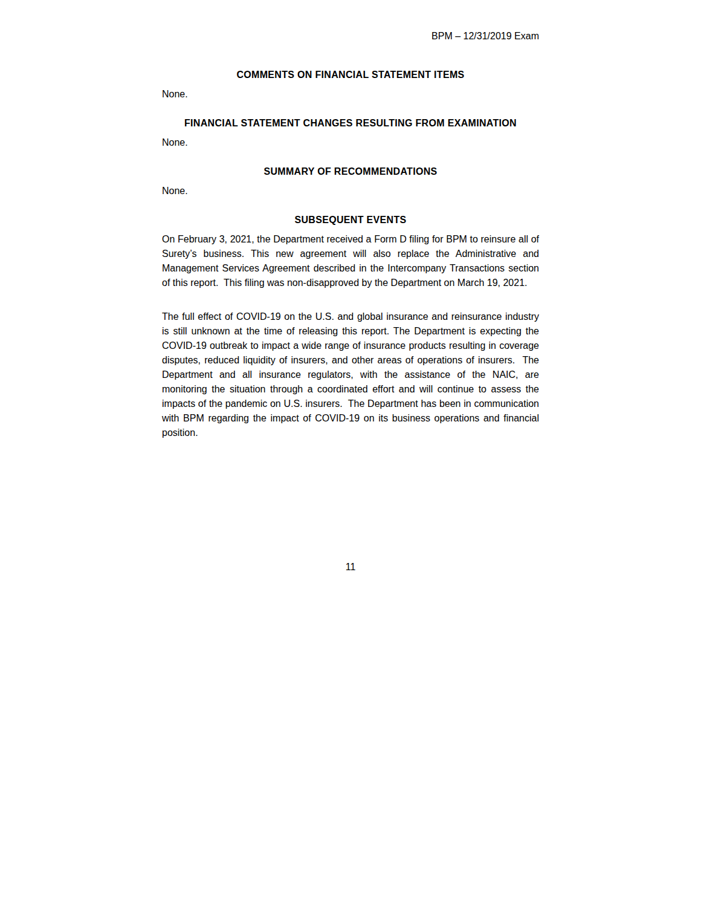BPM – 12/31/2019 Exam
COMMENTS ON FINANCIAL STATEMENT ITEMS
None.
FINANCIAL STATEMENT CHANGES RESULTING FROM EXAMINATION
None.
SUMMARY OF RECOMMENDATIONS
None.
SUBSEQUENT EVENTS
On February 3, 2021, the Department received a Form D filing for BPM to reinsure all of Surety’s business. This new agreement will also replace the Administrative and Management Services Agreement described in the Intercompany Transactions section of this report. This filing was non-disapproved by the Department on March 19, 2021.
The full effect of COVID-19 on the U.S. and global insurance and reinsurance industry is still unknown at the time of releasing this report. The Department is expecting the COVID-19 outbreak to impact a wide range of insurance products resulting in coverage disputes, reduced liquidity of insurers, and other areas of operations of insurers. The Department and all insurance regulators, with the assistance of the NAIC, are monitoring the situation through a coordinated effort and will continue to assess the impacts of the pandemic on U.S. insurers. The Department has been in communication with BPM regarding the impact of COVID-19 on its business operations and financial position.
11